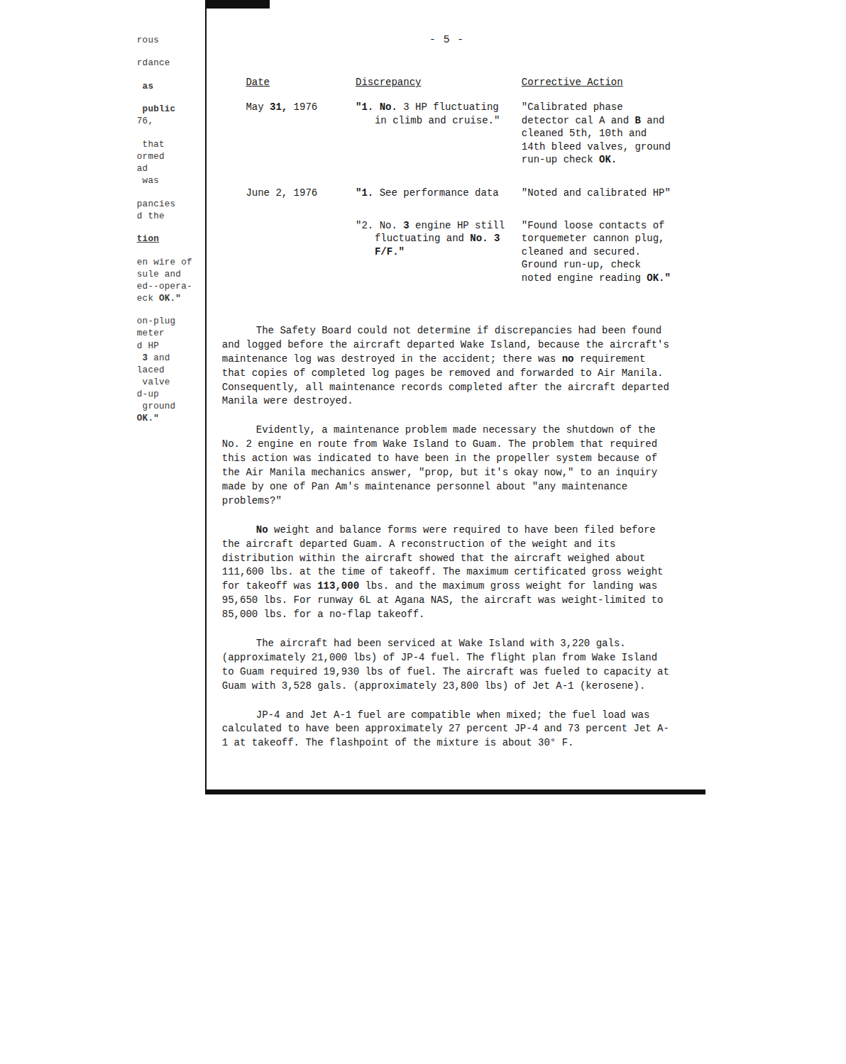rous
rdance
as
public
76,
that
ormed
ad
was
pancies
d the
tion
en wire of
sule and
ed--opera-
eck OK."
on-plug
meter
d HP
3 and
laced
valve
d-up
ground
OK."
- 5 -
| Date | Discrepancy | Corrective Action |
| --- | --- | --- |
| May 31, 1976 | "1. No. 3 HP fluctuating in climb and cruise." | "Calibrated phase detector cal A and B and cleaned 5th, 10th and 14th bleed valves, ground run-up check OK. |
| June 2, 1976 | "1. See performance data | "Noted and calibrated HP" |
| | "2. No. 3 engine HP still fluctuating and No. 3 F/F." | "Found loose contacts of torquemeter cannon plug, cleaned and secured. Ground run-up, check noted engine reading OK." |
The Safety Board could not determine if discrepancies had been found and logged before the aircraft departed Wake Island, because the aircraft's maintenance log was destroyed in the accident; there was no requirement that copies of completed log pages be removed and forwarded to Air Manila. Consequently, all maintenance records completed after the aircraft departed Manila were destroyed.
Evidently, a maintenance problem made necessary the shutdown of the No. 2 engine en route from Wake Island to Guam. The problem that required this action was indicated to have been in the propeller system because of the Air Manila mechanics answer, "prop, but it's okay now," to an inquiry made by one of Pan Am's maintenance personnel about "any maintenance problems?"
No weight and balance forms were required to have been filed before the aircraft departed Guam. A reconstruction of the weight and its distribution within the aircraft showed that the aircraft weighed about 111,600 lbs. at the time of takeoff. The maximum certificated gross weight for takeoff was 113,000 lbs. and the maximum gross weight for landing was 95,650 lbs. For runway 6L at Agana NAS, the aircraft was weight-limited to 85,000 lbs. for a no-flap takeoff.
The aircraft had been serviced at Wake Island with 3,220 gals. (approximately 21,000 lbs) of JP-4 fuel. The flight plan from Wake Island to Guam required 19,930 lbs of fuel. The aircraft was fueled to capacity at Guam with 3,528 gals. (approximately 23,800 lbs) of Jet A-1 (kerosene).
JP-4 and Jet A-1 fuel are compatible when mixed; the fuel load was calculated to have been approximately 27 percent JP-4 and 73 percent Jet A-1 at takeoff. The flashpoint of the mixture is about 30° F.